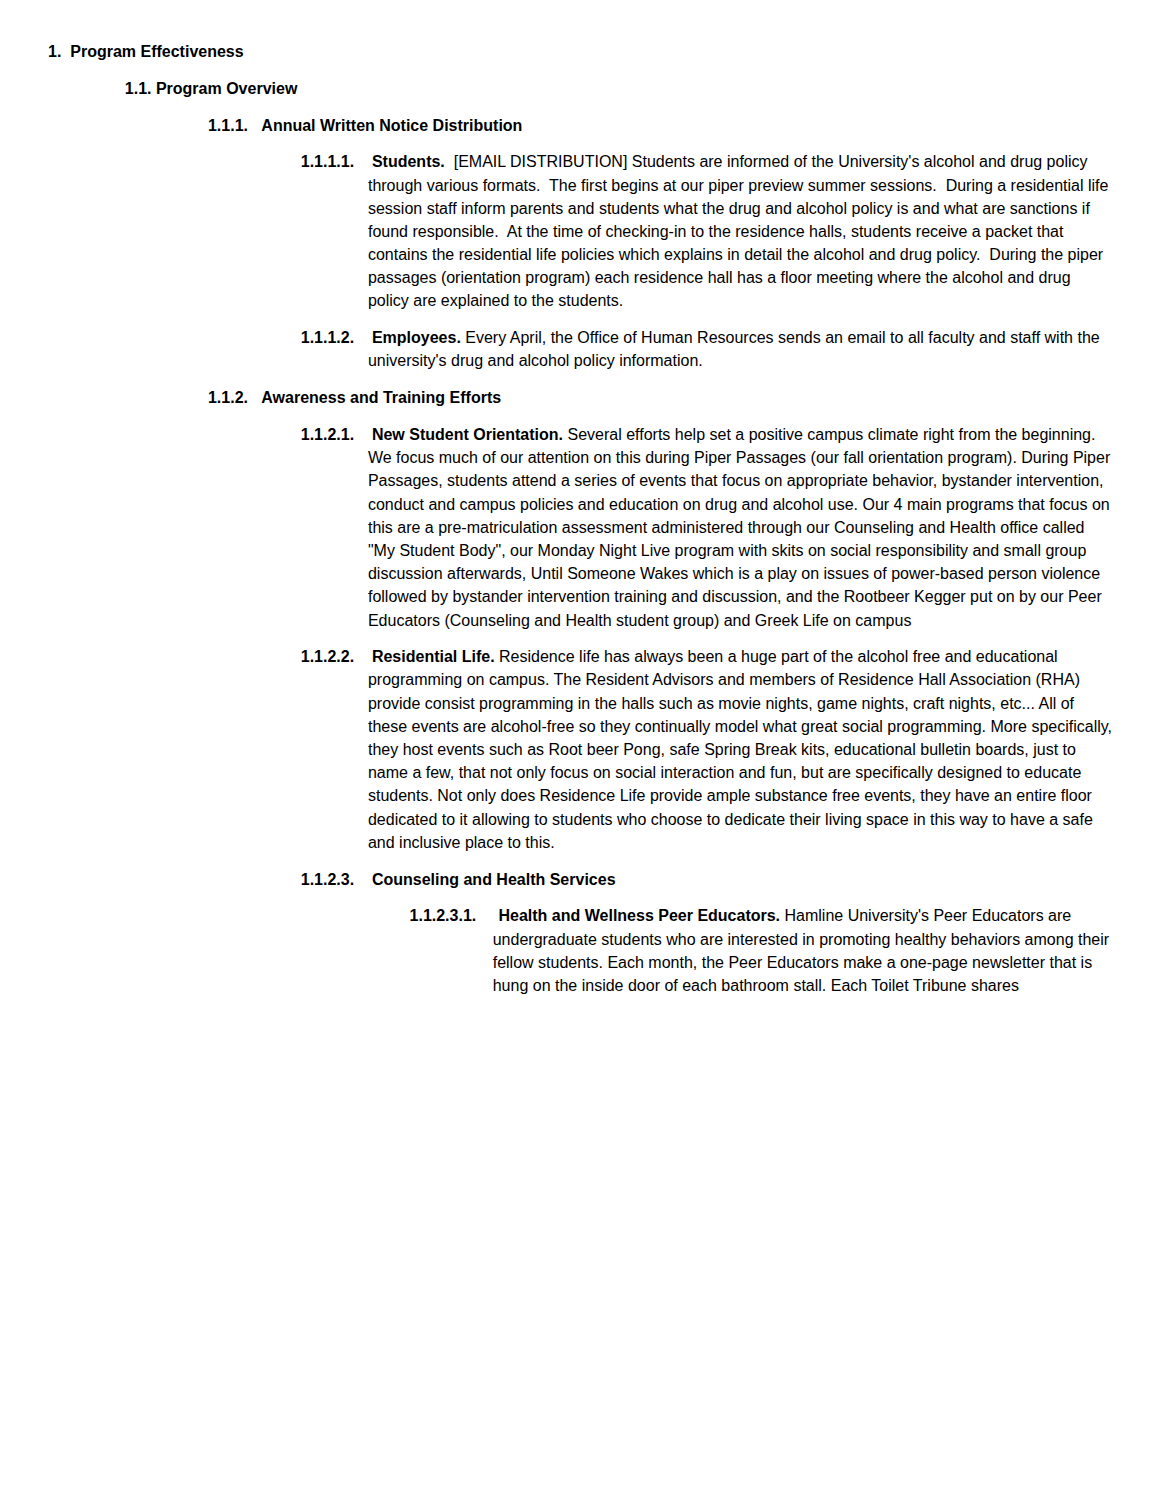1. Program Effectiveness
1.1. Program Overview
1.1.1. Annual Written Notice Distribution
1.1.1.1. Students. [EMAIL DISTRIBUTION] Students are informed of the University's alcohol and drug policy through various formats. The first begins at our piper preview summer sessions. During a residential life session staff inform parents and students what the drug and alcohol policy is and what are sanctions if found responsible. At the time of checking-in to the residence halls, students receive a packet that contains the residential life policies which explains in detail the alcohol and drug policy. During the piper passages (orientation program) each residence hall has a floor meeting where the alcohol and drug policy are explained to the students.
1.1.1.2. Employees. Every April, the Office of Human Resources sends an email to all faculty and staff with the university's drug and alcohol policy information.
1.1.2. Awareness and Training Efforts
1.1.2.1. New Student Orientation. Several efforts help set a positive campus climate right from the beginning. We focus much of our attention on this during Piper Passages (our fall orientation program). During Piper Passages, students attend a series of events that focus on appropriate behavior, bystander intervention, conduct and campus policies and education on drug and alcohol use. Our 4 main programs that focus on this are a pre-matriculation assessment administered through our Counseling and Health office called "My Student Body", our Monday Night Live program with skits on social responsibility and small group discussion afterwards, Until Someone Wakes which is a play on issues of power-based person violence followed by bystander intervention training and discussion, and the Rootbeer Kegger put on by our Peer Educators (Counseling and Health student group) and Greek Life on campus
1.1.2.2. Residential Life. Residence life has always been a huge part of the alcohol free and educational programming on campus. The Resident Advisors and members of Residence Hall Association (RHA) provide consist programming in the halls such as movie nights, game nights, craft nights, etc... All of these events are alcohol-free so they continually model what great social programming. More specifically, they host events such as Root beer Pong, safe Spring Break kits, educational bulletin boards, just to name a few, that not only focus on social interaction and fun, but are specifically designed to educate students. Not only does Residence Life provide ample substance free events, they have an entire floor dedicated to it allowing to students who choose to dedicate their living space in this way to have a safe and inclusive place to this.
1.1.2.3. Counseling and Health Services
1.1.2.3.1. Health and Wellness Peer Educators. Hamline University's Peer Educators are undergraduate students who are interested in promoting healthy behaviors among their fellow students. Each month, the Peer Educators make a one-page newsletter that is hung on the inside door of each bathroom stall. Each Toilet Tribune shares